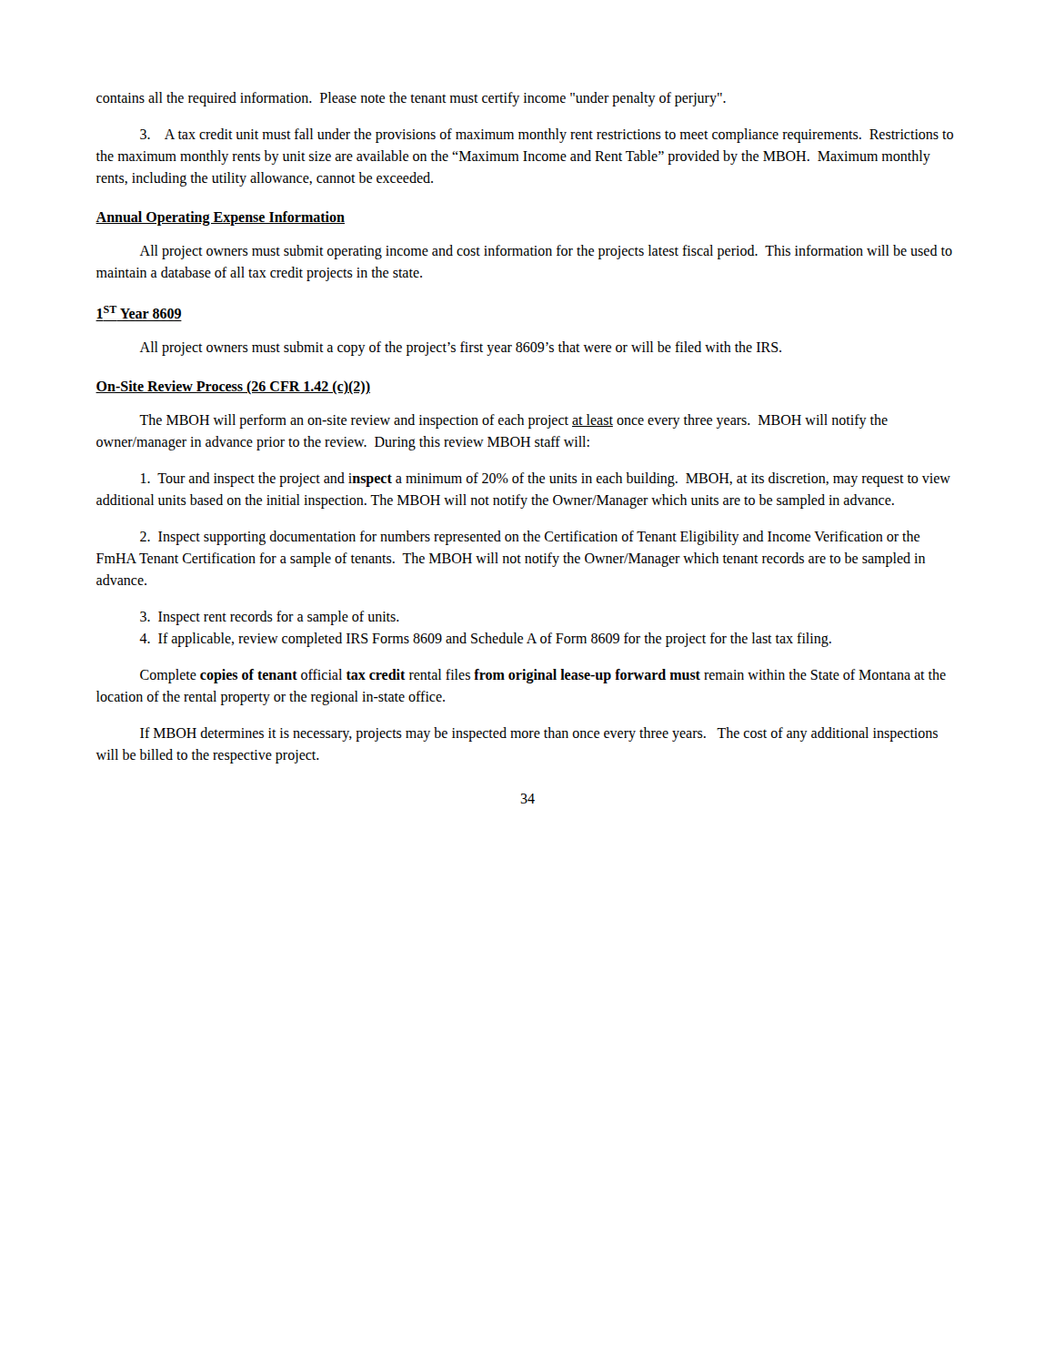contains all the required information. Please note the tenant must certify income "under penalty of perjury".
3. A tax credit unit must fall under the provisions of maximum monthly rent restrictions to meet compliance requirements. Restrictions to the maximum monthly rents by unit size are available on the “Maximum Income and Rent Table” provided by the MBOH. Maximum monthly rents, including the utility allowance, cannot be exceeded.
Annual Operating Expense Information
All project owners must submit operating income and cost information for the projects latest fiscal period. This information will be used to maintain a database of all tax credit projects in the state.
1ST Year 8609
All project owners must submit a copy of the project’s first year 8609’s that were or will be filed with the IRS.
On-Site Review Process (26 CFR 1.42 (c)(2))
The MBOH will perform an on-site review and inspection of each project at least once every three years. MBOH will notify the owner/manager in advance prior to the review. During this review MBOH staff will:
1. Tour and inspect the project and inspect a minimum of 20% of the units in each building. MBOH, at its discretion, may request to view additional units based on the initial inspection. The MBOH will not notify the Owner/Manager which units are to be sampled in advance.
2. Inspect supporting documentation for numbers represented on the Certification of Tenant Eligibility and Income Verification or the FmHA Tenant Certification for a sample of tenants. The MBOH will not notify the Owner/Manager which tenant records are to be sampled in advance.
3. Inspect rent records for a sample of units.
4. If applicable, review completed IRS Forms 8609 and Schedule A of Form 8609 for the project for the last tax filing.
Complete copies of tenant official tax credit rental files from original lease-up forward must remain within the State of Montana at the location of the rental property or the regional in-state office.
If MBOH determines it is necessary, projects may be inspected more than once every three years. The cost of any additional inspections will be billed to the respective project.
34